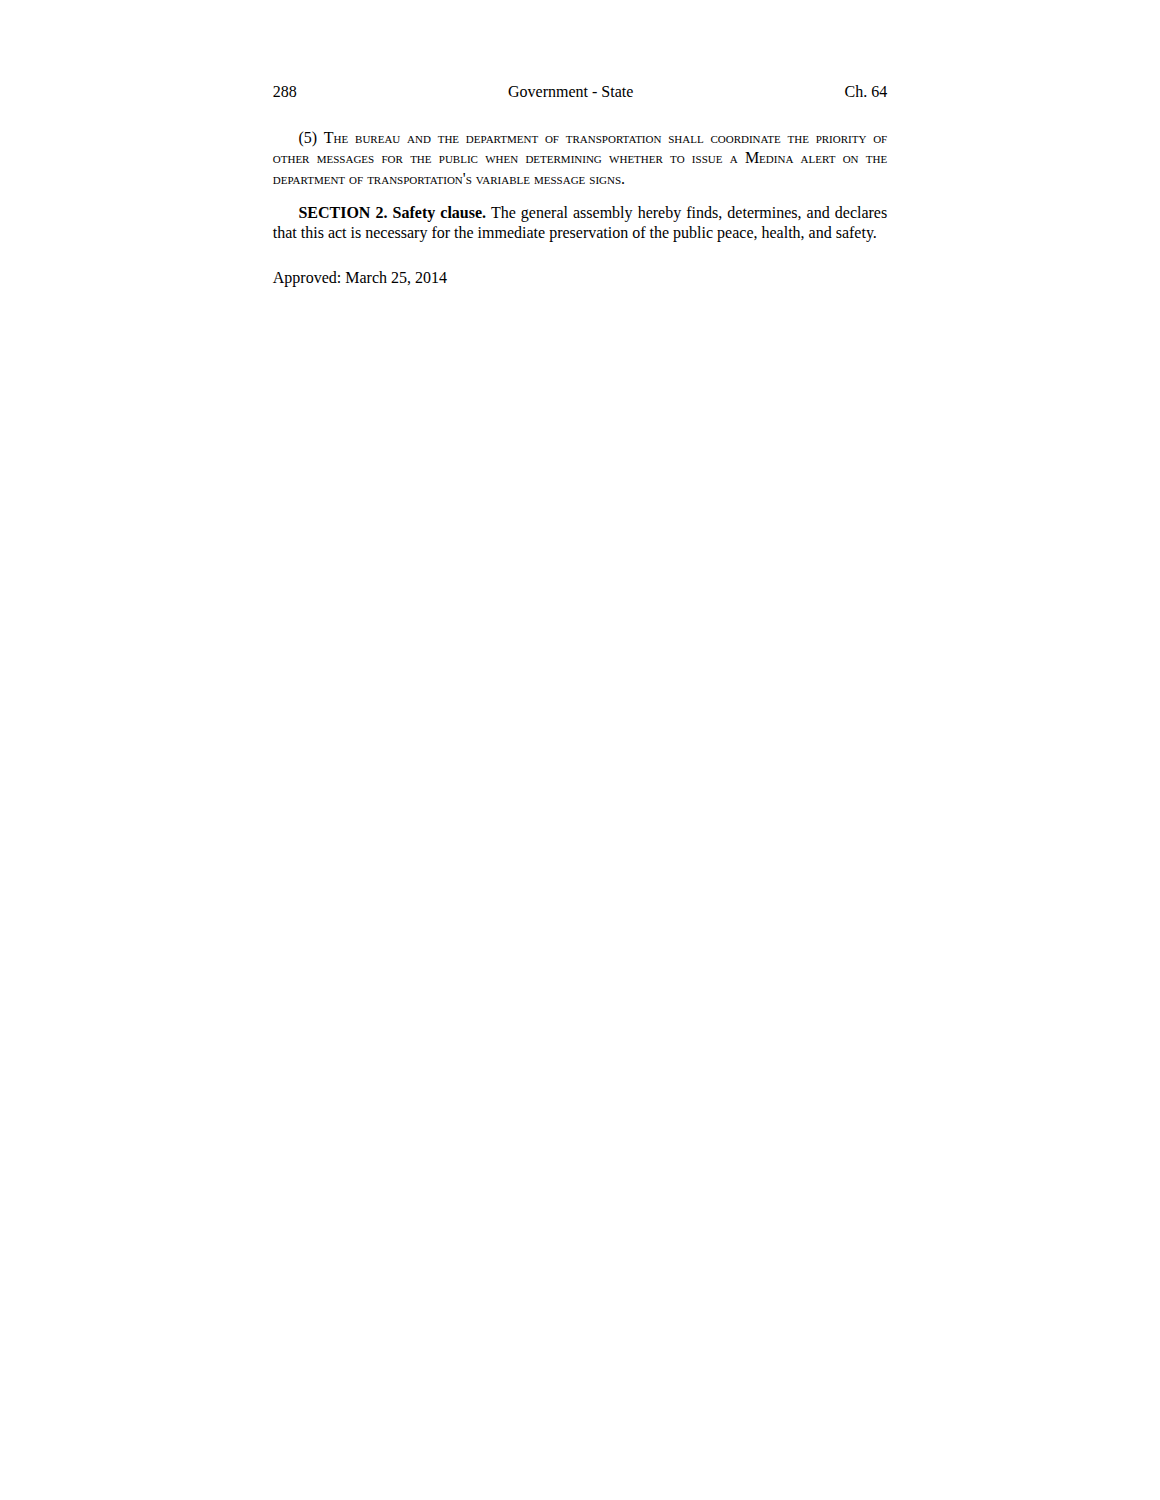288
Government - State
Ch. 64
(5) The bureau and the department of transportation shall coordinate the priority of other messages for the public when determining whether to issue a Medina alert on the department of transportation's variable message signs.
SECTION 2. Safety clause. The general assembly hereby finds, determines, and declares that this act is necessary for the immediate preservation of the public peace, health, and safety.
Approved: March 25, 2014